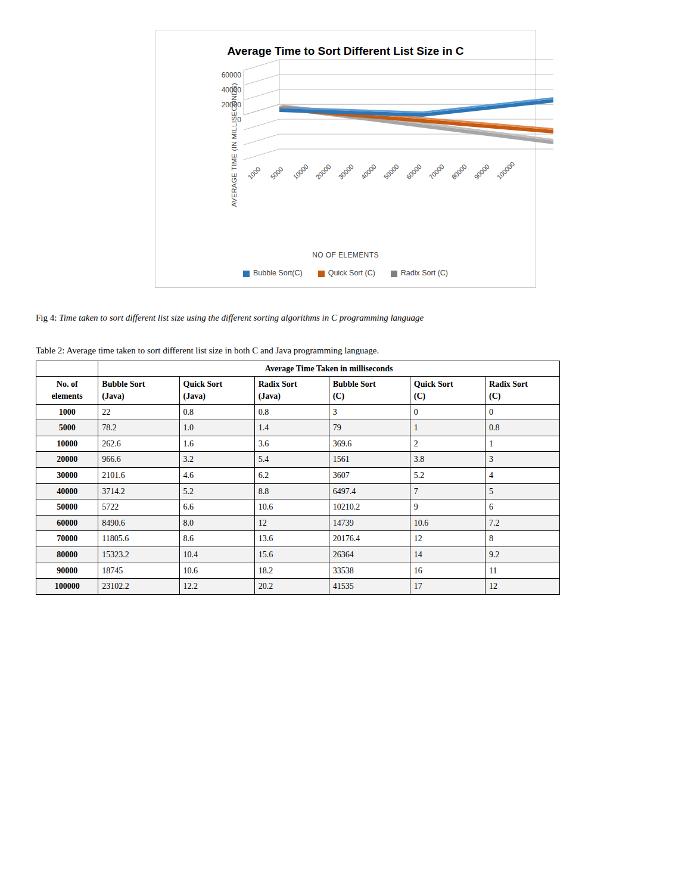Average Time to Sort Different List Size in C
AVERAGE TIME (IN MILLISECONDS)
60000 40000 20000 0
1000 5000 10000 20000 30000 40000 50000 60000 70000 80000 90000 100000
NO OF ELEMENTS
Bubble Sort(C)
Quick Sort (C)
Radix Sort (C)
Fig 4: Time taken to sort different list size using the different sorting algorithms in C programming language
Table 2: Average time taken to sort different list size in both C and Java programming language.
| | Average Time Taken in milliseconds |
| --- | --- |
| No. of elements | Bubble Sort (Java) | Quick Sort (Java) | Radix Sort (Java) | Bubble Sort (C) | Quick Sort (C) | Radix Sort (C) |
| 1000 | 22 | 0.8 | 0.8 | 3 | 0 | 0 |
| 5000 | 78.2 | 1.0 | 1.4 | 79 | 1 | 0.8 |
| 10000 | 262.6 | 1.6 | 3.6 | 369.6 | 2 | 1 |
| 20000 | 966.6 | 3.2 | 5.4 | 1561 | 3.8 | 3 |
| 30000 | 2101.6 | 4.6 | 6.2 | 3607 | 5.2 | 4 |
| 40000 | 3714.2 | 5.2 | 8.8 | 6497.4 | 7 | 5 |
| 50000 | 5722 | 6.6 | 10.6 | 10210.2 | 9 | 6 |
| 60000 | 8490.6 | 8.0 | 12 | 14739 | 10.6 | 7.2 |
| 70000 | 11805.6 | 8.6 | 13.6 | 20176.4 | 12 | 8 |
| 80000 | 15323.2 | 10.4 | 15.6 | 26364 | 14 | 9.2 |
| 90000 | 18745 | 10.6 | 18.2 | 33538 | 16 | 11 |
| 100000 | 23102.2 | 12.2 | 20.2 | 41535 | 17 | 12 |